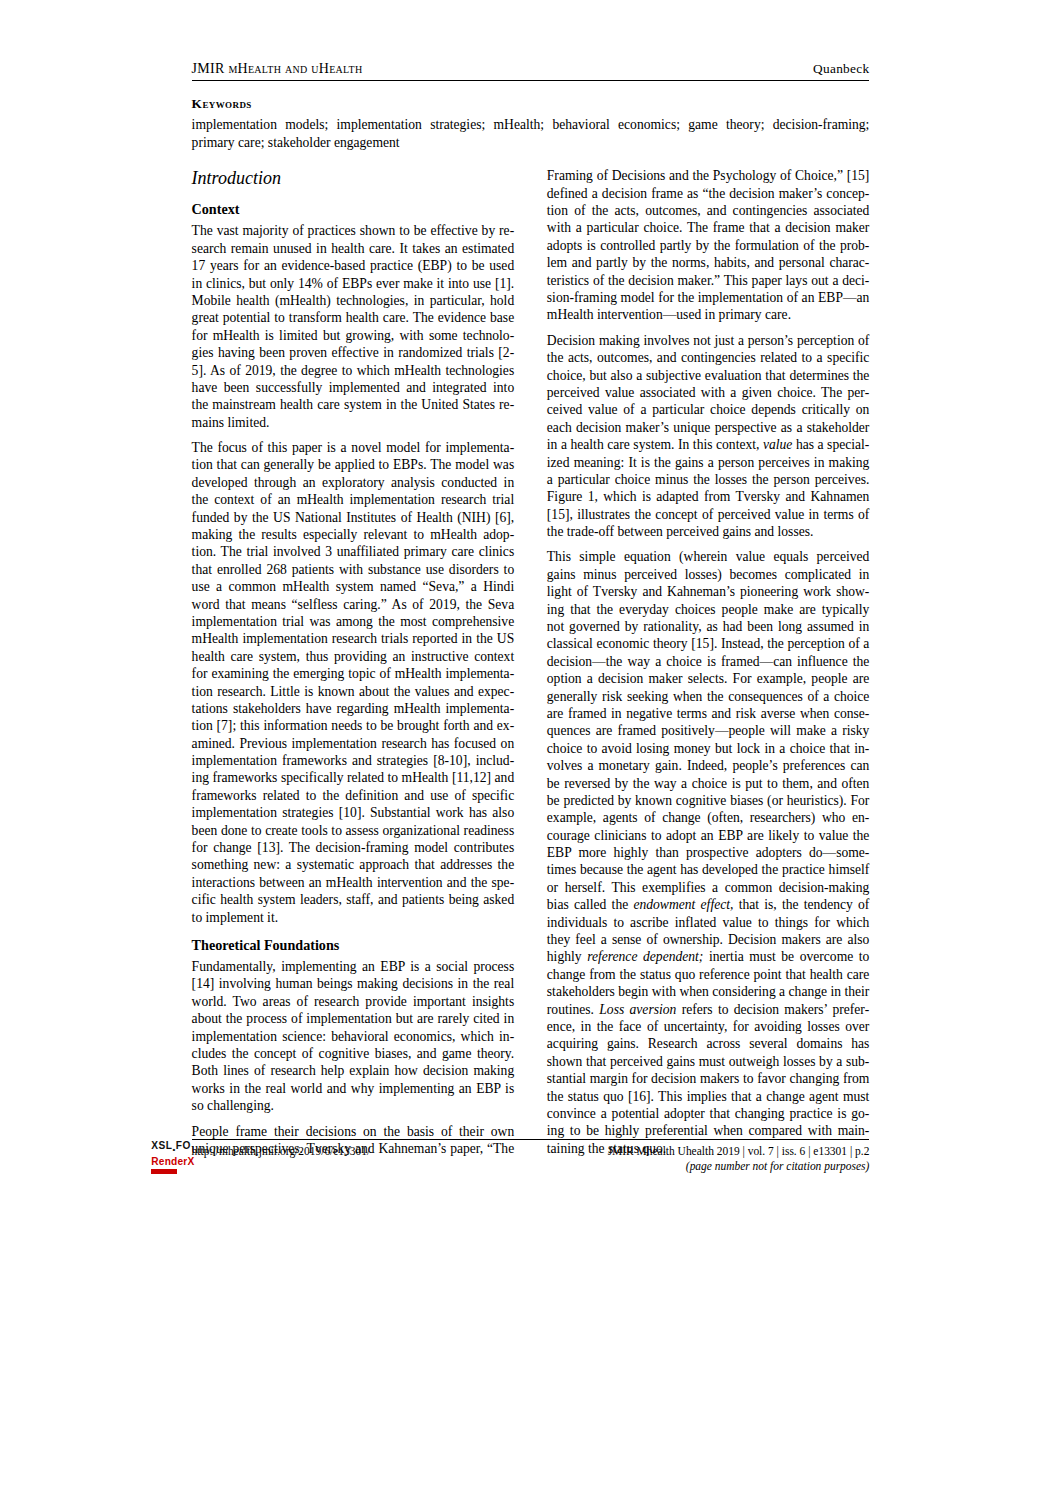JMIR mHealth and uHealth Quanbeck
Keywords
implementation models; implementation strategies; mHealth; behavioral economics; game theory; decision-framing; primary care; stakeholder engagement
Introduction
Context
The vast majority of practices shown to be effective by research remain unused in health care. It takes an estimated 17 years for an evidence-based practice (EBP) to be used in clinics, but only 14% of EBPs ever make it into use [1]. Mobile health (mHealth) technologies, in particular, hold great potential to transform health care. The evidence base for mHealth is limited but growing, with some technologies having been proven effective in randomized trials [2-5]. As of 2019, the degree to which mHealth technologies have been successfully implemented and integrated into the mainstream health care system in the United States remains limited.
The focus of this paper is a novel model for implementation that can generally be applied to EBPs. The model was developed through an exploratory analysis conducted in the context of an mHealth implementation research trial funded by the US National Institutes of Health (NIH) [6], making the results especially relevant to mHealth adoption. The trial involved 3 unaffiliated primary care clinics that enrolled 268 patients with substance use disorders to use a common mHealth system named “Seva,” a Hindi word that means “selfless caring.” As of 2019, the Seva implementation trial was among the most comprehensive mHealth implementation research trials reported in the US health care system, thus providing an instructive context for examining the emerging topic of mHealth implementation research. Little is known about the values and expectations stakeholders have regarding mHealth implementation [7]; this information needs to be brought forth and examined. Previous implementation research has focused on implementation frameworks and strategies [8-10], including frameworks specifically related to mHealth [11,12] and frameworks related to the definition and use of specific implementation strategies [10]. Substantial work has also been done to create tools to assess organizational readiness for change [13]. The decision-framing model contributes something new: a systematic approach that addresses the interactions between an mHealth intervention and the specific health system leaders, staff, and patients being asked to implement it.
Theoretical Foundations
Fundamentally, implementing an EBP is a social process [14] involving human beings making decisions in the real world. Two areas of research provide important insights about the process of implementation but are rarely cited in implementation science: behavioral economics, which includes the concept of cognitive biases, and game theory. Both lines of research help explain how decision making works in the real world and why implementing an EBP is so challenging.
People frame their decisions on the basis of their own unique perspectives. Tversky and Kahneman’s paper, “The Framing of Decisions and the Psychology of Choice,” [15] defined a decision frame as “the decision maker’s conception of the acts, outcomes, and contingencies associated with a particular choice. The frame that a decision maker adopts is controlled partly by the formulation of the problem and partly by the norms, habits, and personal characteristics of the decision maker.” This paper lays out a decision-framing model for the implementation of an EBP—an mHealth intervention—used in primary care.
Decision making involves not just a person’s perception of the acts, outcomes, and contingencies related to a specific choice, but also a subjective evaluation that determines the perceived value associated with a given choice. The perceived value of a particular choice depends critically on each decision maker’s unique perspective as a stakeholder in a health care system. In this context, value has a specialized meaning: It is the gains a person perceives in making a particular choice minus the losses the person perceives. Figure 1, which is adapted from Tversky and Kahnamen [15], illustrates the concept of perceived value in terms of the trade-off between perceived gains and losses.
This simple equation (wherein value equals perceived gains minus perceived losses) becomes complicated in light of Tversky and Kahneman’s pioneering work showing that the everyday choices people make are typically not governed by rationality, as had been long assumed in classical economic theory [15]. Instead, the perception of a decision—the way a choice is framed—can influence the option a decision maker selects. For example, people are generally risk seeking when the consequences of a choice are framed in negative terms and risk averse when consequences are framed positively—people will make a risky choice to avoid losing money but lock in a choice that involves a monetary gain. Indeed, people’s preferences can be reversed by the way a choice is put to them, and often be predicted by known cognitive biases (or heuristics). For example, agents of change (often, researchers) who encourage clinicians to adopt an EBP are likely to value the EBP more highly than prospective adopters do—sometimes because the agent has developed the practice himself or herself. This exemplifies a common decision-making bias called the endowment effect, that is, the tendency of individuals to ascribe inflated value to things for which they feel a sense of ownership. Decision makers are also highly reference dependent; inertia must be overcome to change from the status quo reference point that health care stakeholders begin with when considering a change in their routines. Loss aversion refers to decision makers’ preference, in the face of uncertainty, for avoiding losses over acquiring gains. Research across several domains has shown that perceived gains must outweigh losses by a substantial margin for decision makers to favor changing from the status quo [16]. This implies that a change agent must convince a potential adopter that changing practice is going to be highly preferential when compared with maintaining the status quo.
XSL•FO
RenderX
http://mhealth.jmir.org/2019/6/e13301/
JMIR Mhealth Uhealth 2019 | vol. 7 | iss. 6 | e13301 | p.2
(page number not for citation purposes)